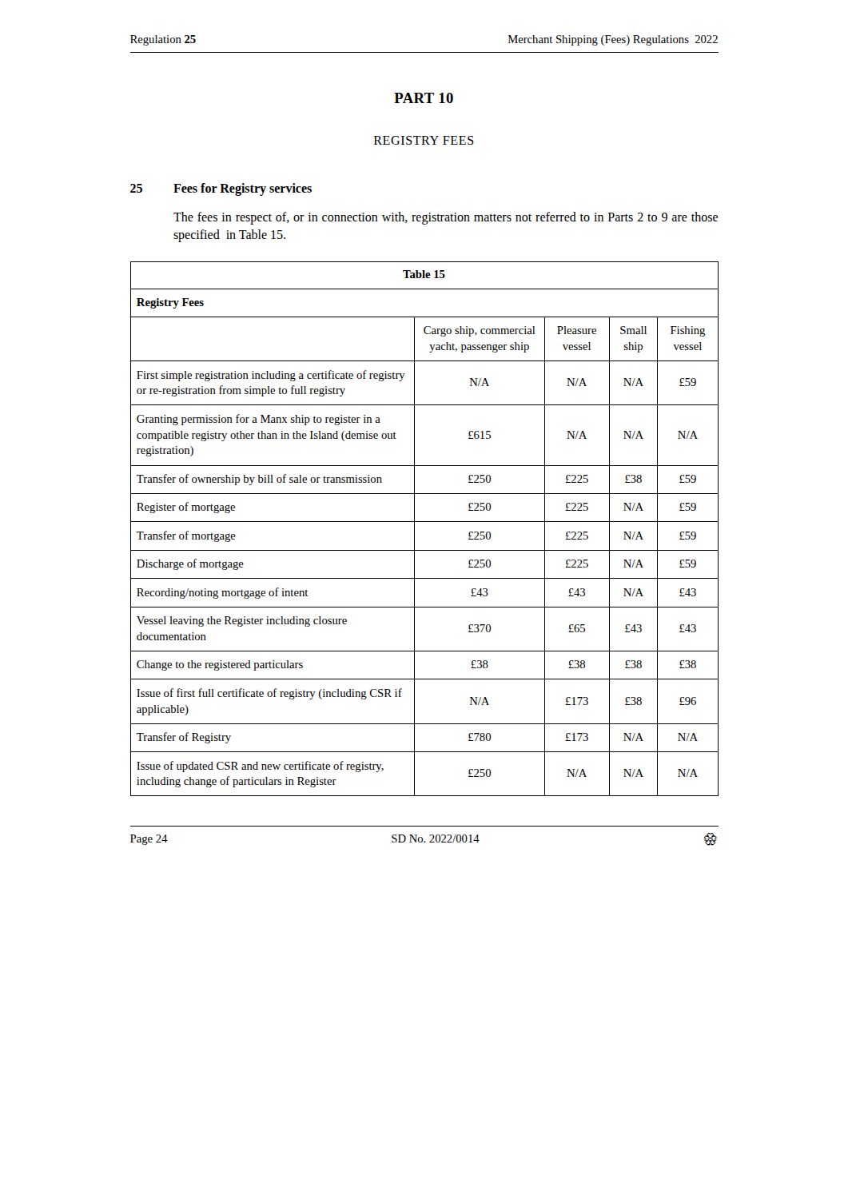Regulation 25
Merchant Shipping (Fees) Regulations 2022
PART 10
REGISTRY FEES
25
Fees for Registry services
The fees in respect of, or in connection with, registration matters not referred to in Parts 2 to 9 are those specified in Table 15.
Table 15
| Registry Fees |
| --- |
| | Cargo ship, commercial yacht, passenger ship | Pleasure vessel | Small ship | Fishing vessel |
| First simple registration including a certificate of registry or re-registration from simple to full registry | N/A | N/A | N/A | £59 |
| Granting permission for a Manx ship to register in a compatible registry other than in the Island (demise out registration) | £615 | N/A | N/A | N/A |
| Transfer of ownership by bill of sale or transmission | £250 | £225 | £38 | £59 |
| Register of mortgage | £250 | £225 | N/A | £59 |
| Transfer of mortgage | £250 | £225 | N/A | £59 |
| Discharge of mortgage | £250 | £225 | N/A | £59 |
| Recording/noting mortgage of intent | £43 | £43 | N/A | £43 |
| Vessel leaving the Register including closure documentation | £370 | £65 | £43 | £43 |
| Change to the registered particulars | £38 | £38 | £38 | £38 |
| Issue of first full certificate of registry (including CSR if applicable) | N/A | £173 | £38 | £96 |
| Transfer of Registry | £780 | £173 | N/A | N/A |
| Issue of updated CSR and new certificate of registry, including change of particulars in Register | £250 | N/A | N/A | N/A |
Page 24
SD No. 2022/0014
🏵